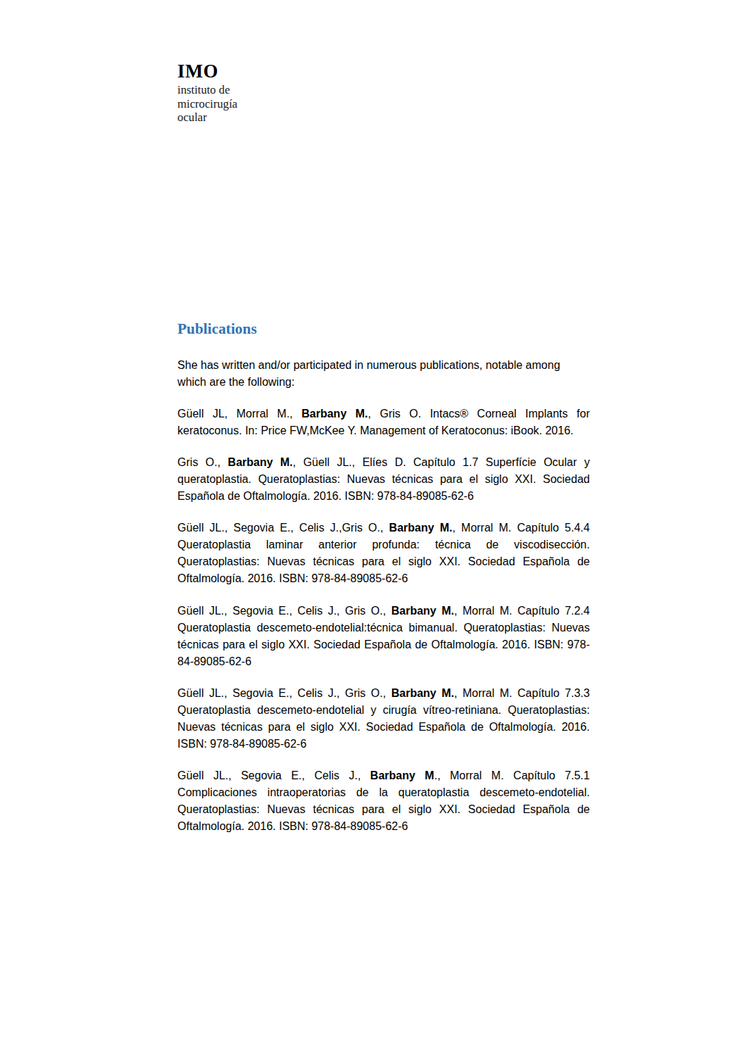IMO
instituto de
microcirugía
ocular
Publications
She has written and/or participated in numerous publications, notable among which are the following:
Güell JL, Morral M., Barbany M., Gris O. Intacs® Corneal Implants for keratoconus. In: Price FW,McKee Y. Management of Keratoconus: iBook. 2016.
Gris O., Barbany M., Güell JL., Elíes D. Capítulo 1.7 Superfície Ocular y queratoplastia. Queratoplastias: Nuevas técnicas para el siglo XXI. Sociedad Española de Oftalmología. 2016. ISBN: 978-84-89085-62-6
Güell JL., Segovia E., Celis J.,Gris O., Barbany M., Morral M. Capítulo 5.4.4 Queratoplastia laminar anterior profunda: técnica de viscodisección. Queratoplastias: Nuevas técnicas para el siglo XXI. Sociedad Española de Oftalmología. 2016. ISBN: 978-84-89085-62-6
Güell JL., Segovia E., Celis J., Gris O., Barbany M., Morral M. Capítulo 7.2.4 Queratoplastia descemeto-endotelial:técnica bimanual. Queratoplastias: Nuevas técnicas para el siglo XXI. Sociedad Española de Oftalmología. 2016. ISBN: 978-84-89085-62-6
Güell JL., Segovia E., Celis J., Gris O., Barbany M., Morral M. Capítulo 7.3.3 Queratoplastia descemeto-endotelial y cirugía vítreo-retiniana. Queratoplastias: Nuevas técnicas para el siglo XXI. Sociedad Española de Oftalmología. 2016. ISBN: 978-84-89085-62-6
Güell JL., Segovia E., Celis J., Barbany M., Morral M. Capítulo 7.5.1 Complicaciones intraoperatorias de la queratoplastia descemeto-endotelial. Queratoplastias: Nuevas técnicas para el siglo XXI. Sociedad Española de Oftalmología. 2016. ISBN: 978-84-89085-62-6